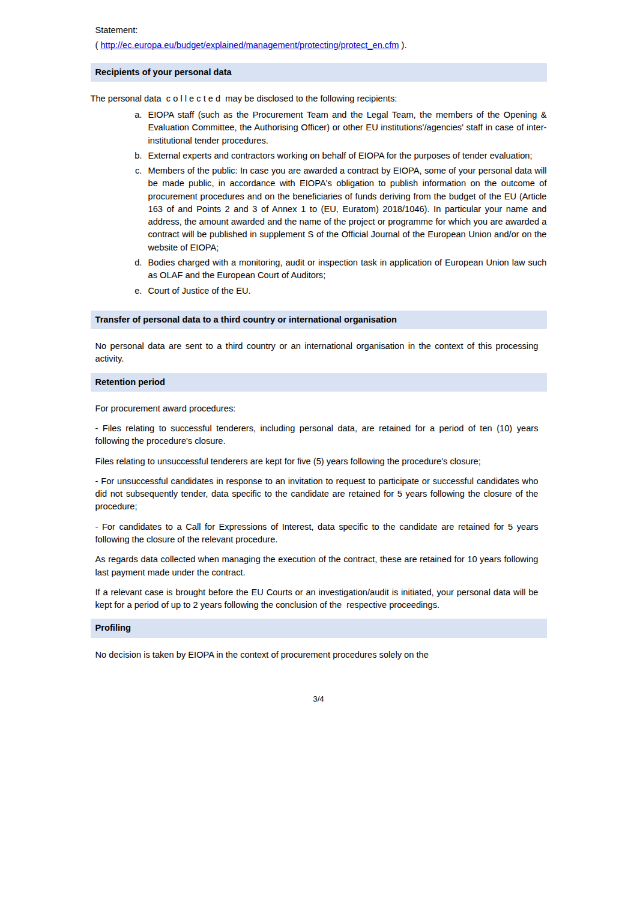Statement:
( http://ec.europa.eu/budget/explained/management/protecting/protect_en.cfm ).
Recipients of your personal data
The personal data c o l l e c t e d may be disclosed to the following recipients:
EIOPA staff (such as the Procurement Team and the Legal Team, the members of the Opening & Evaluation Committee, the Authorising Officer) or other EU institutions'/agencies' staff in case of inter-institutional tender procedures.
External experts and contractors working on behalf of EIOPA for the purposes of tender evaluation;
Members of the public: In case you are awarded a contract by EIOPA, some of your personal data will be made public, in accordance with EIOPA's obligation to publish information on the outcome of procurement procedures and on the beneficiaries of funds deriving from the budget of the EU (Article 163 of and Points 2 and 3 of Annex 1 to (EU, Euratom) 2018/1046). In particular your name and address, the amount awarded and the name of the project or programme for which you are awarded a contract will be published in supplement S of the Official Journal of the European Union and/or on the website of EIOPA;
Bodies charged with a monitoring, audit or inspection task in application of European Union law such as OLAF and the European Court of Auditors;
Court of Justice of the EU.
Transfer of personal data to a third country or international organisation
No personal data are sent to a third country or an international organisation in the context of this processing activity.
Retention period
For procurement award procedures:
- Files relating to successful tenderers, including personal data, are retained for a period of ten (10) years following the procedure's closure.
Files relating to unsuccessful tenderers are kept for five (5) years following the procedure's closure;
- For unsuccessful candidates in response to an invitation to request to participate or successful candidates who did not subsequently tender, data specific to the candidate are retained for 5 years following the closure of the procedure;
- For candidates to a Call for Expressions of Interest, data specific to the candidate are retained for 5 years following the closure of the relevant procedure.
As regards data collected when managing the execution of the contract, these are retained for 10 years following last payment made under the contract.
If a relevant case is brought before the EU Courts or an investigation/audit is initiated, your personal data will be kept for a period of up to 2 years following the conclusion of the respective proceedings.
Profiling
No decision is taken by EIOPA in the context of procurement procedures solely on the
3/4